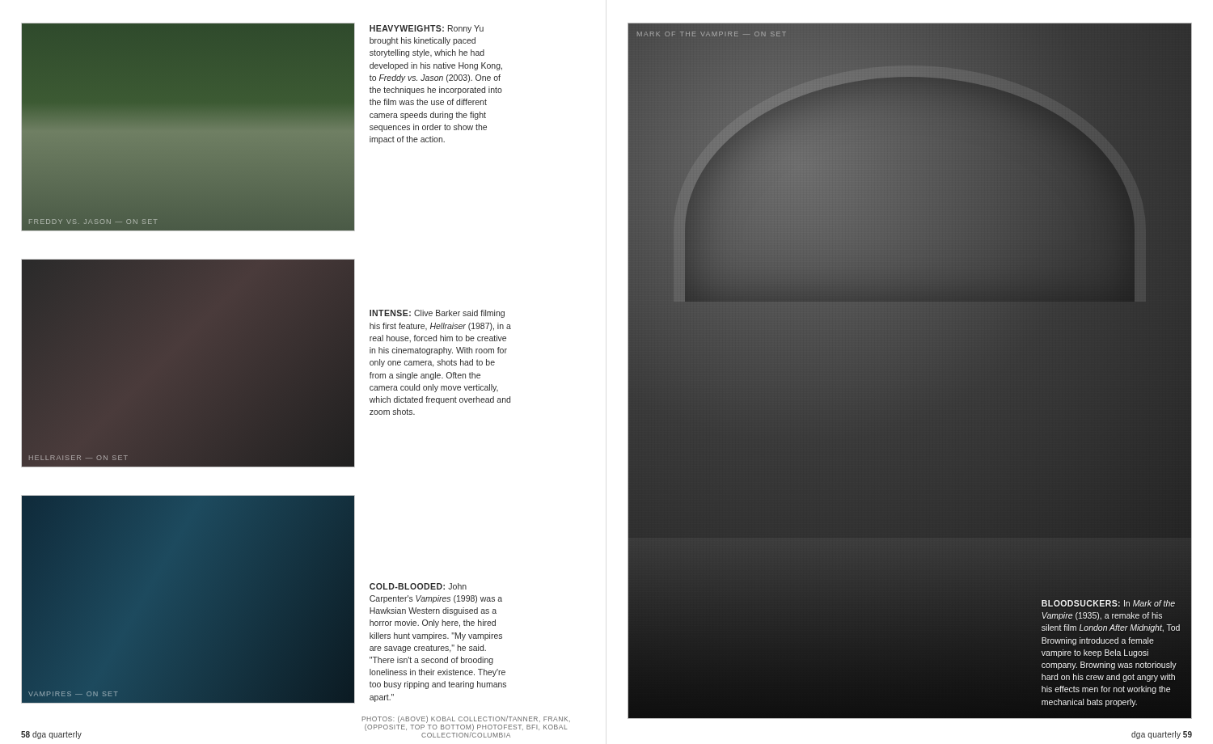Freddy vs. Jason — on set
Heavyweights: Ronny Yu brought his kinetically paced storytelling style, which he had developed in his native Hong Kong, to Freddy vs. Jason (2003). One of the techniques he incorporated into the film was the use of different camera speeds during the fight sequences in order to show the impact of the action.
Hellraiser — on set
Intense: Clive Barker said filming his first feature, Hellraiser (1987), in a real house, forced him to be creative in his cinematography. With room for only one camera, shots had to be from a single angle. Often the camera could only move vertically, which dictated frequent overhead and zoom shots.
Vampires — on set
Cold-blooded: John Carpenter's Vampires (1998) was a Hawksian Western disguised as a horror movie. Only here, the hired killers hunt vampires. "My vampires are savage creatures," he said. "There isn't a second of brooding loneliness in their existence. They're too busy ripping and tearing humans apart."
58 dga quarterly
Photos: (above) Kobal Collection/Tanner, Frank, (opposite, top to bottom) Photofest, BFI, Kobal Collection/Columbia
Mark of the Vampire — on set
Bloodsuckers: In Mark of the Vampire (1935), a remake of his silent film London After Midnight, Tod Browning introduced a female vampire to keep Bela Lugosi company. Browning was notoriously hard on his crew and got angry with his effects men for not working the mechanical bats properly.
dga quarterly 59